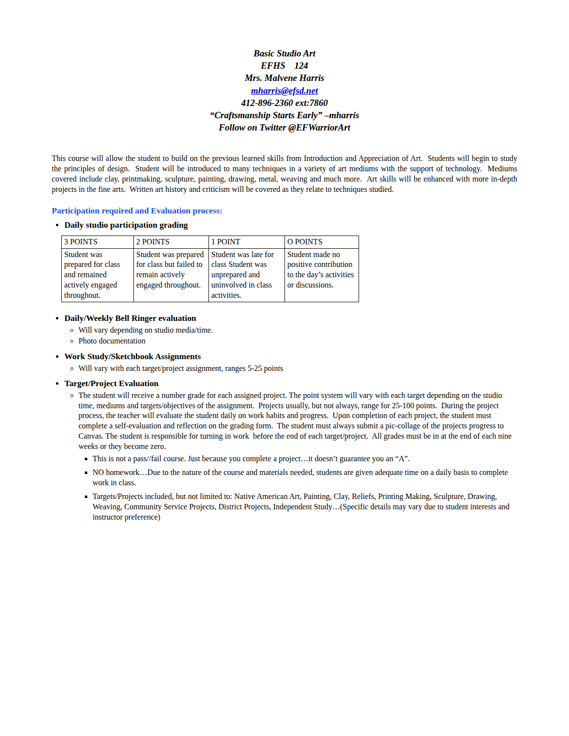Basic Studio Art
EFHS 124
Mrs. Malvene Harris
mharris@efsd.net
412-896-2360 ext:7860
“Craftsmanship Starts Early” –mharris
Follow on Twitter @EFWarriorArt
This course will allow the student to build on the previous learned skills from Introduction and Appreciation of Art. Students will begin to study the principles of design. Student will be introduced to many techniques in a variety of art mediums with the support of technology. Mediums covered include clay, printmaking, sculpture, painting, drawing, metal, weaving and much more. Art skills will be enhanced with more in-depth projects in the fine arts. Written art history and criticism will be covered as they relate to techniques studied.
Participation required and Evaluation process:
Daily studio participation grading
| 3 POINTS | 2 POINTS | 1 POINT | O POINTS |
| --- | --- | --- | --- |
| Student was prepared for class and remained actively engaged throughout. | Student was prepared for class but failed to remain actively engaged throughout. | Student was late for class Student was unprepared and uninvolved in class activities. | Student made no positive contribution to the day’s activities or discussions. |
Daily/Weekly Bell Ringer evaluation
Will vary depending on studio media/time.
Photo documentation
Work Study/Sketchbook Assignments
Will vary with each target/project assignment, ranges 5-25 points
Target/Project Evaluation
The student will receive a number grade for each assigned project. The point system will vary with each target depending on the studio time, mediums and targets/objectives of the assignment. Projects usually, but not always, range for 25-100 points. During the project process, the teacher will evaluate the student daily on work habits and progress. Upon completion of each project, the student must complete a self-evaluation and reflection on the grading form. The student must always submit a pic-collage of the projects progress to Canvas. The student is responsible for turning in work before the end of each target/project. All grades must be in at the end of each nine weeks or they become zero.
This is not a pass//fail course. Just because you complete a project…it doesn’t guarantee you an “A”.
NO homework…Due to the nature of the course and materials needed, students are given adequate time on a daily basis to complete work in class.
Targets/Projects included, but not limited to: Native American Art, Painting, Clay, Reliefs, Printing Making, Sculpture, Drawing, Weaving, Community Service Projects, District Projects, Independent Study…(Specific details may vary due to student interests and instructor preference)